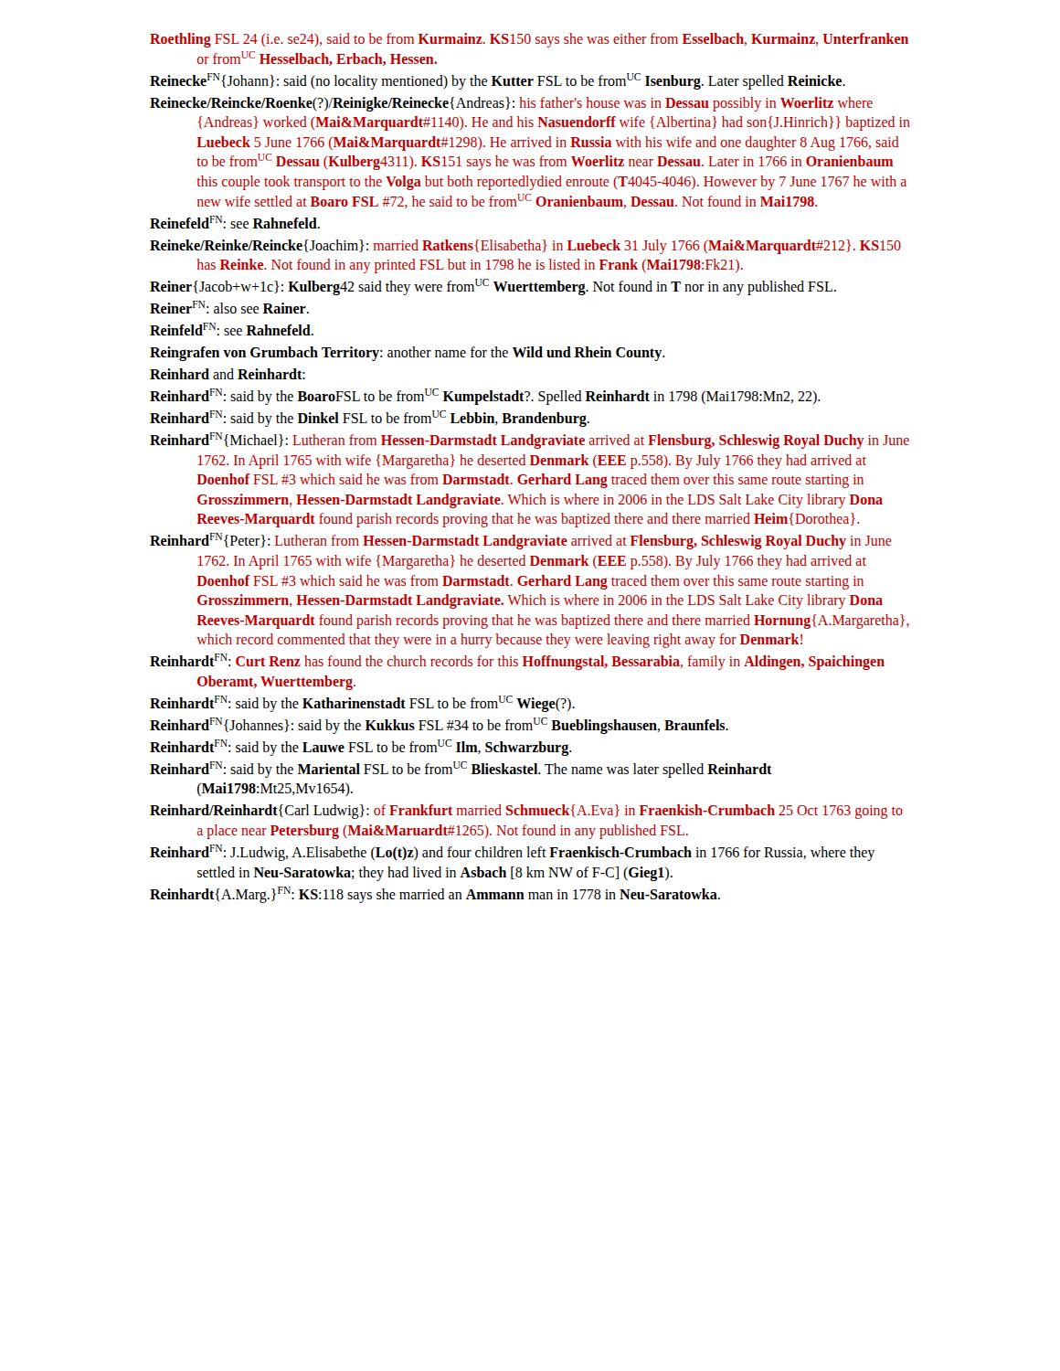Roethling FSL 24 (i.e. se24), said to be from Kurmainz. KS150 says she was either from Esselbach, Kurmainz, Unterfranken or fromUC Hesselbach, Erbach, Hessen.
ReineckeFN{Johann}: said (no locality mentioned) by the Kutter FSL to be fromUC Isenburg. Later spelled Reinicke.
Reinecke/Reincke/Roenke(?)/Reinigke/Reinecke{Andreas}: his father's house was in Dessau possibly in Woerlitz where {Andreas} worked (Mai&Marquardt#1140). He and his Nasuendorff wife {Albertina} had son{J.Hinrich}} baptized in Luebeck 5 June 1766 (Mai&Marquardt#1298). He arrived in Russia with his wife and one daughter 8 Aug 1766, said to be fromUC Dessau (Kulberg4311). KS151 says he was from Woerlitz near Dessau. Later in 1766 in Oranienbaum this couple took transport to the Volga but both reportedlydied enroute (T4045-4046). However by 7 June 1767 he with a new wife settled at Boaro FSL #72, he said to be fromUC Oranienbaum, Dessau. Not found in Mai1798.
ReinefeldFN: see Rahnefeld.
Reineke/Reinke/Reincke{Joachim}: married Ratkens{Elisabetha} in Luebeck 31 July 1766 (Mai&Marquardt#212}. KS150 has Reinke. Not found in any printed FSL but in 1798 he is listed in Frank (Mai1798:Fk21).
Reiner{Jacob+w+1c}: Kulberg42 said they were fromUC Wuerttemberg. Not found in T nor in any published FSL.
ReinerFN: also see Rainer.
ReinfeldFN: see Rahnefeld.
Reingrafen von Grumbach Territory: another name for the Wild und Rhein County.
Reinhard and Reinhardt:
ReinhardFN: said by the Boaro FSL to be fromUC Kumpelstadt?. Spelled Reinhardt in 1798 (Mai1798:Mn2, 22).
ReinhardFN: said by the Dinkel FSL to be fromUC Lebbin, Brandenburg.
ReinhardFN{Michael}: Lutheran from Hessen-Darmstadt Landgraviate arrived at Flensburg, Schleswig Royal Duchy in June 1762. In April 1765 with wife {Margaretha} he deserted Denmark (EEE p.558). By July 1766 they had arrived at Doenhof FSL #3 which said he was from Darmstadt. Gerhard Lang traced them over this same route starting in Grosszimmern, Hessen-Darmstadt Landgraviate. Which is where in 2006 in the LDS Salt Lake City library Dona Reeves-Marquardt found parish records proving that he was baptized there and there married Heim{Dorothea}.
ReinhardFN{Peter}: Lutheran from Hessen-Darmstadt Landgraviate arrived at Flensburg, Schleswig Royal Duchy in June 1762. In April 1765 with wife {Margaretha} he deserted Denmark (EEE p.558). By July 1766 they had arrived at Doenhof FSL #3 which said he was from Darmstadt. Gerhard Lang traced them over this same route starting in Grosszimmern, Hessen-Darmstadt Landgraviate. Which is where in 2006 in the LDS Salt Lake City library Dona Reeves-Marquardt found parish records proving that he was baptized there and there married Hornung{A.Margaretha}, which record commented that they were in a hurry because they were leaving right away for Denmark!
ReinhardtFN: Curt Renz has found the church records for this Hoffnungstal, Bessarabia, family in Aldingen, Spaichingen Oberamt, Wuerttemberg.
ReinhardtFN: said by the Katharinenstadt FSL to be fromUC Wiege(?).
ReinhardFN{Johannes}: said by the Kukkus FSL #34 to be fromUC Bueblingshausen, Braunfels.
ReinhardtFN: said by the Lauwe FSL to be fromUC Ilm, Schwarzburg.
ReinhardFN: said by the Mariental FSL to be fromUC Blieskastel. The name was later spelled Reinhardt (Mai1798:Mt25,Mv1654).
Reinhard/Reinhardt{Carl Ludwig}: of Frankfurt married Schmueck{A.Eva} in Fraenkish-Crumbach 25 Oct 1763 going to a place near Petersburg (Mai&Maruardt#1265). Not found in any published FSL.
ReinhardFN: J.Ludwig, A.Elisabethe (Lo(t)z) and four children left Fraenkisch-Crumbach in 1766 for Russia, where they settled in Neu-Saratowka; they had lived in Asbach [8 km NW of F-C] (Gieg1).
Reinhardt{A.Marg.}FN: KS:118 says she married an Ammann man in 1778 in Neu-Saratowka.